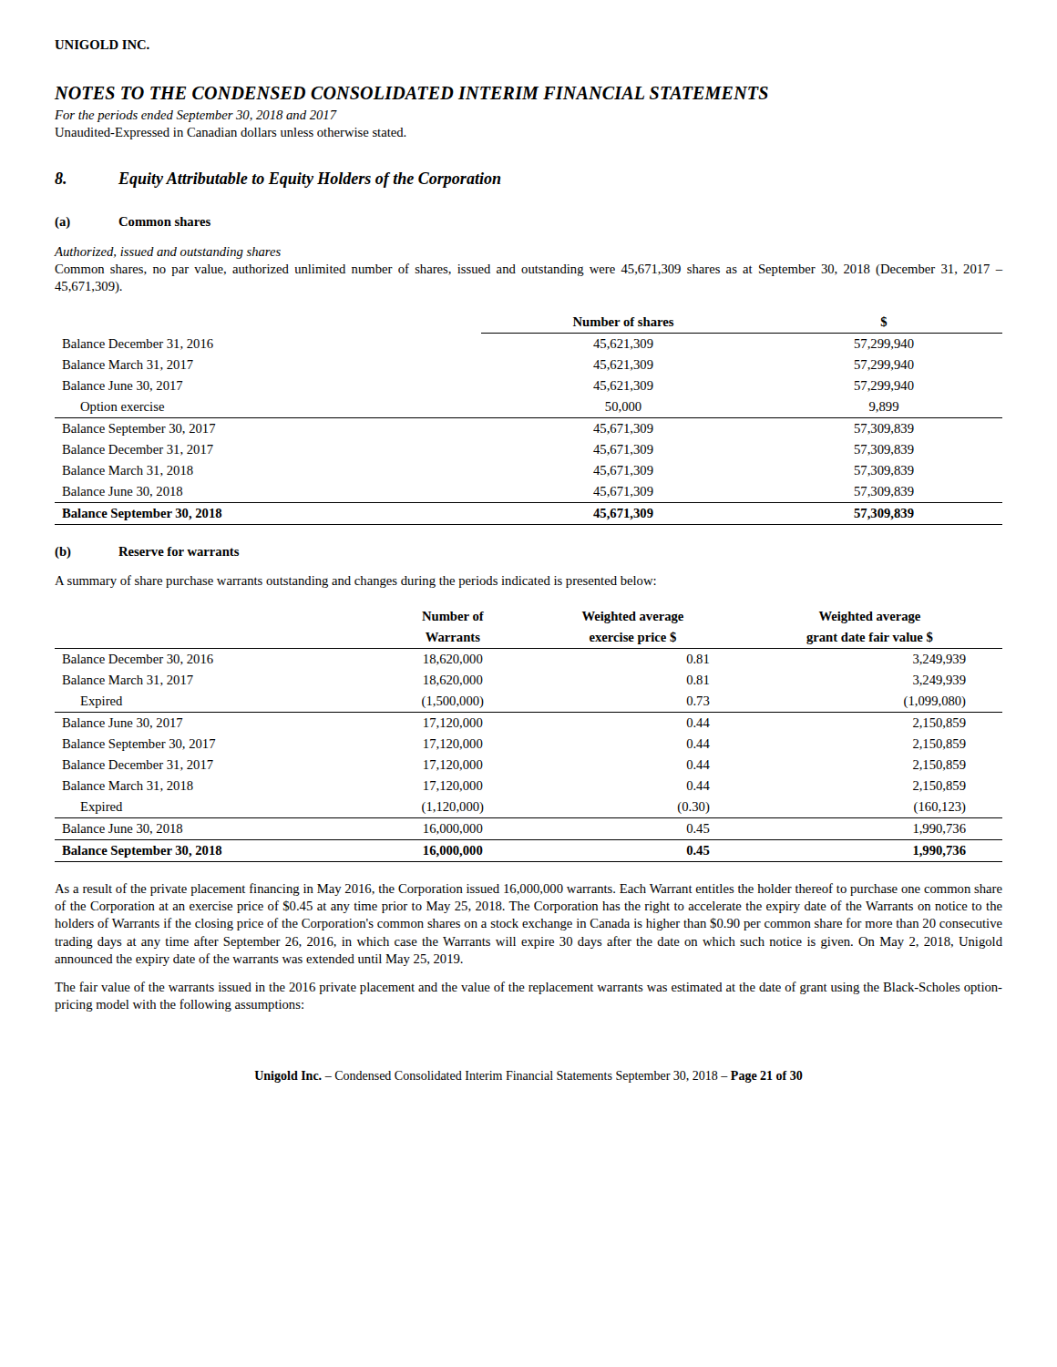UNIGOLD INC.
NOTES TO THE CONDENSED CONSOLIDATED INTERIM FINANCIAL STATEMENTS
For the periods ended September 30, 2018 and 2017
Unaudited-Expressed in Canadian dollars unless otherwise stated.
8. Equity Attributable to Equity Holders of the Corporation
(a) Common shares
Authorized, issued and outstanding shares
Common shares, no par value, authorized unlimited number of shares, issued and outstanding were 45,671,309 shares as at September 30, 2018 (December 31, 2017 – 45,671,309).
| | Number of shares | $ |
| --- | --- | --- |
| Balance December 31, 2016 | 45,621,309 | 57,299,940 |
| Balance March 31, 2017 | 45,621,309 | 57,299,940 |
| Balance June 30, 2017 | 45,621,309 | 57,299,940 |
| Option exercise | 50,000 | 9,899 |
| Balance September 30, 2017 | 45,671,309 | 57,309,839 |
| Balance December 31, 2017 | 45,671,309 | 57,309,839 |
| Balance March 31, 2018 | 45,671,309 | 57,309,839 |
| Balance June 30, 2018 | 45,671,309 | 57,309,839 |
| Balance September 30, 2018 | 45,671,309 | 57,309,839 |
(b) Reserve for warrants
A summary of share purchase warrants outstanding and changes during the periods indicated is presented below:
| | Number of | Weighted average | Weighted average |
| --- | --- | --- | --- |
| | Warrants | exercise price $ | grant date fair value $ |
| Balance December 30, 2016 | 18,620,000 | 0.81 | 3,249,939 |
| Balance March 31, 2017 | 18,620,000 | 0.81 | 3,249,939 |
| Expired | (1,500,000) | 0.73 | (1,099,080) |
| Balance June 30, 2017 | 17,120,000 | 0.44 | 2,150,859 |
| Balance September 30, 2017 | 17,120,000 | 0.44 | 2,150,859 |
| Balance December 31, 2017 | 17,120,000 | 0.44 | 2,150,859 |
| Balance March 31, 2018 | 17,120,000 | 0.44 | 2,150,859 |
| Expired | (1,120,000) | (0.30) | (160,123) |
| Balance June 30, 2018 | 16,000,000 | 0.45 | 1,990,736 |
| Balance September 30, 2018 | 16,000,000 | 0.45 | 1,990,736 |
As a result of the private placement financing in May 2016, the Corporation issued 16,000,000 warrants. Each Warrant entitles the holder thereof to purchase one common share of the Corporation at an exercise price of $0.45 at any time prior to May 25, 2018. The Corporation has the right to accelerate the expiry date of the Warrants on notice to the holders of Warrants if the closing price of the Corporation's common shares on a stock exchange in Canada is higher than $0.90 per common share for more than 20 consecutive trading days at any time after September 26, 2016, in which case the Warrants will expire 30 days after the date on which such notice is given. On May 2, 2018, Unigold announced the expiry date of the warrants was extended until May 25, 2019.
The fair value of the warrants issued in the 2016 private placement and the value of the replacement warrants was estimated at the date of grant using the Black-Scholes option-pricing model with the following assumptions:
Unigold Inc. – Condensed Consolidated Interim Financial Statements September 30, 2018 – Page 21 of 30